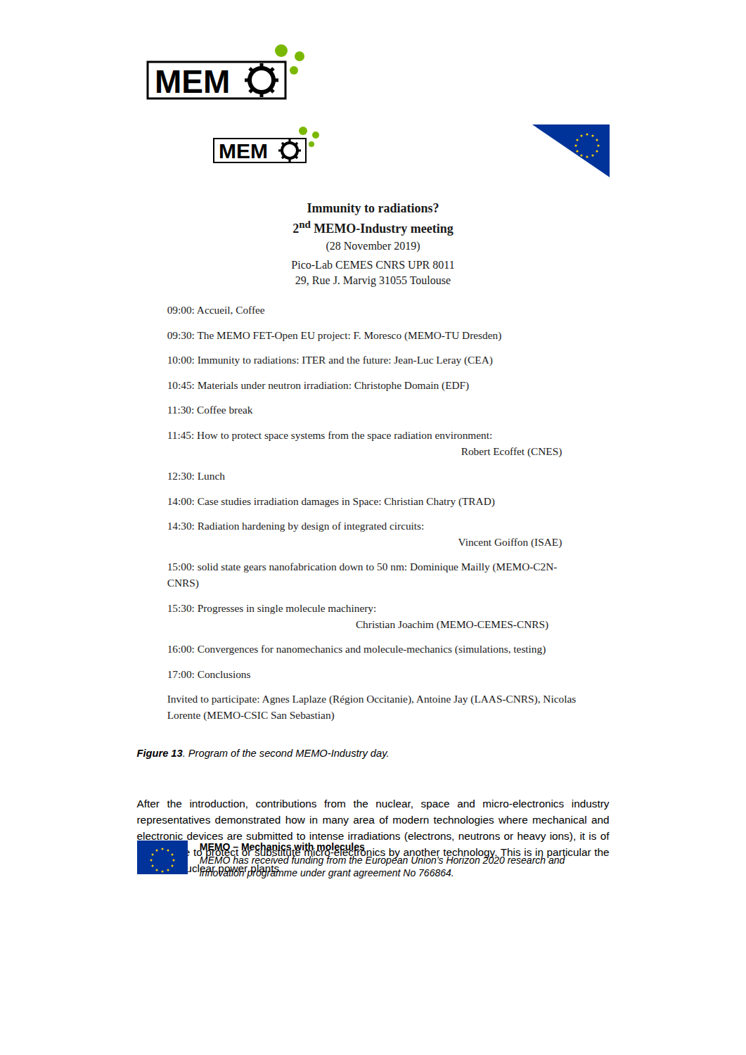MEM
MEM
Immunity to radiations?
2nd MEMO-Industry meeting
(28 November 2019)
Pico-Lab CEMES CNRS UPR 8011
29, Rue J. Marvig 31055 Toulouse
09:00: Accueil, Coffee
09:30: The MEMO FET-Open EU project: F. Moresco (MEMO-TU Dresden)
10:00: Immunity to radiations: ITER and the future: Jean-Luc Leray (CEA)
10:45: Materials under neutron irradiation: Christophe Domain (EDF)
11:30: Coffee break
11:45: How to protect space systems from the space radiation environment: Robert Ecoffet (CNES)
12:30: Lunch
14:00: Case studies irradiation damages in Space: Christian Chatry (TRAD)
14:30: Radiation hardening by design of integrated circuits: Vincent Goiffon (ISAE)
15:00: solid state gears nanofabrication down to 50 nm: Dominique Mailly (MEMO-C2N-CNRS)
15:30: Progresses in single molecule machinery: Christian Joachim (MEMO-CEMES-CNRS)
16:00: Convergences for nanomechanics and molecule-mechanics (simulations, testing)
17:00: Conclusions
Invited to participate: Agnes Laplaze (Région Occitanie), Antoine Jay (LAAS-CNRS), Nicolas Lorente (MEMO-CSIC San Sebastian)
Figure 13. Program of the second MEMO-Industry day.
After the introduction, contributions from the nuclear, space and micro-electronics industry representatives demonstrated how in many area of modern technologies where mechanical and electronic devices are submitted to intense irradiations (electrons, neutrons or heavy ions), it is of importance to protect or substitute micro-electronics by another technology. This is in particular the case for Nuclear power plants
MEMO – Mechanics with molecules
MEMO has received funding from the European Union’s Horizon 2020 research and innovation programme under grant agreement No 766864.